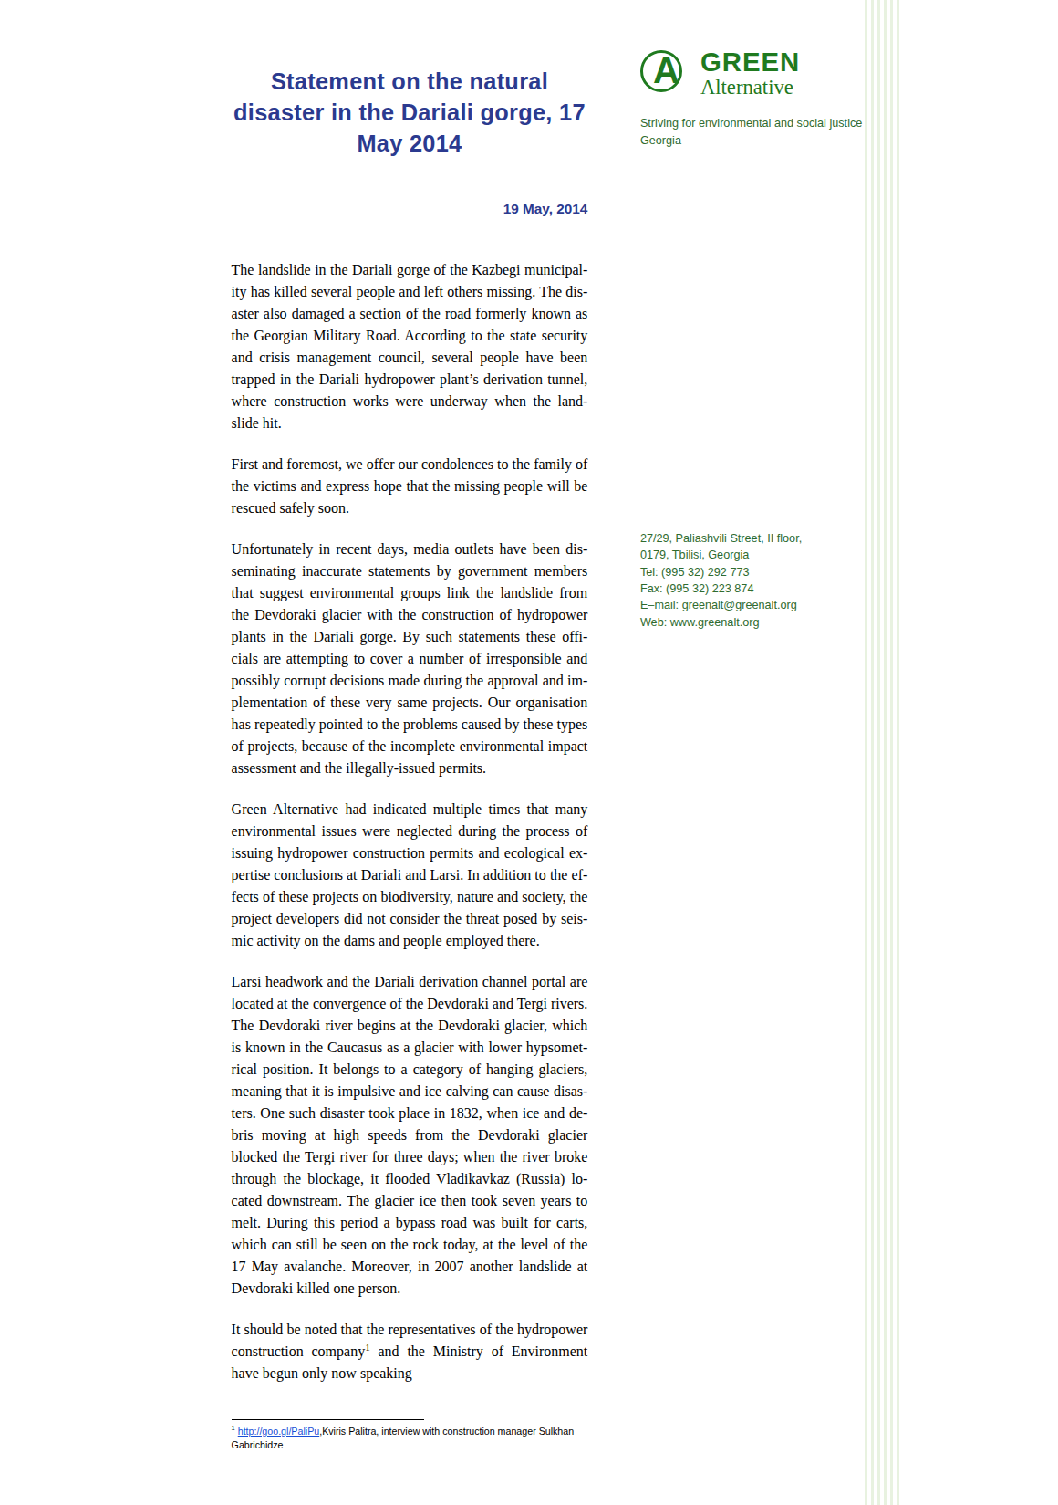Statement on the natural disaster in the Dariali gorge, 17 May 2014
19 May, 2014
The landslide in the Dariali gorge of the Kazbegi municipality has killed several people and left others missing. The disaster also damaged a section of the road formerly known as the Georgian Military Road. According to the state security and crisis management council, several people have been trapped in the Dariali hydropower plant’s derivation tunnel, where construction works were underway when the landslide hit.
First and foremost, we offer our condolences to the family of the victims and express hope that the missing people will be rescued safely soon.
Unfortunately in recent days, media outlets have been disseminating inaccurate statements by government members that suggest environmental groups link the landslide from the Devdoraki glacier with the construction of hydropower plants in the Dariali gorge. By such statements these officials are attempting to cover a number of irresponsible and possibly corrupt decisions made during the approval and implementation of these very same projects. Our organisation has repeatedly pointed to the problems caused by these types of projects, because of the incomplete environmental impact assessment and the illegally-issued permits.
Green Alternative had indicated multiple times that many environmental issues were neglected during the process of issuing hydropower construction permits and ecological expertise conclusions at Dariali and Larsi. In addition to the effects of these projects on biodiversity, nature and society, the project developers did not consider the threat posed by seismic activity on the dams and people employed there.
Larsi headwork and the Dariali derivation channel portal are located at the convergence of the Devdoraki and Tergi rivers. The Devdoraki river begins at the Devdoraki glacier, which is known in the Caucasus as a glacier with lower hypsometrical position. It belongs to a category of hanging glaciers, meaning that it is impulsive and ice calving can cause disasters. One such disaster took place in 1832, when ice and debris moving at high speeds from the Devdoraki glacier blocked the Tergi river for three days; when the river broke through the blockage, it flooded Vladikavkaz (Russia) located downstream. The glacier ice then took seven years to melt. During this period a bypass road was built for carts, which can still be seen on the rock today, at the level of the 17 May avalanche. Moreover, in 2007 another landslide at Devdoraki killed one person.
It should be noted that the representatives of the hydropower construction company1 and the Ministry of Environment have begun only now speaking
1 http://goo.gl/PaliPu,Kviris Palitra, interview with construction manager Sulkhan Gabrichidze
A
GREEN
Alternative
Striving for environmental and social justice in Georgia
27/29, Paliashvili Street, II floor,
0179, Tbilisi, Georgia
Tel: (995 32) 292 773
Fax: (995 32) 223 874
E–mail: greenalt@greenalt.org
Web: www.greenalt.org